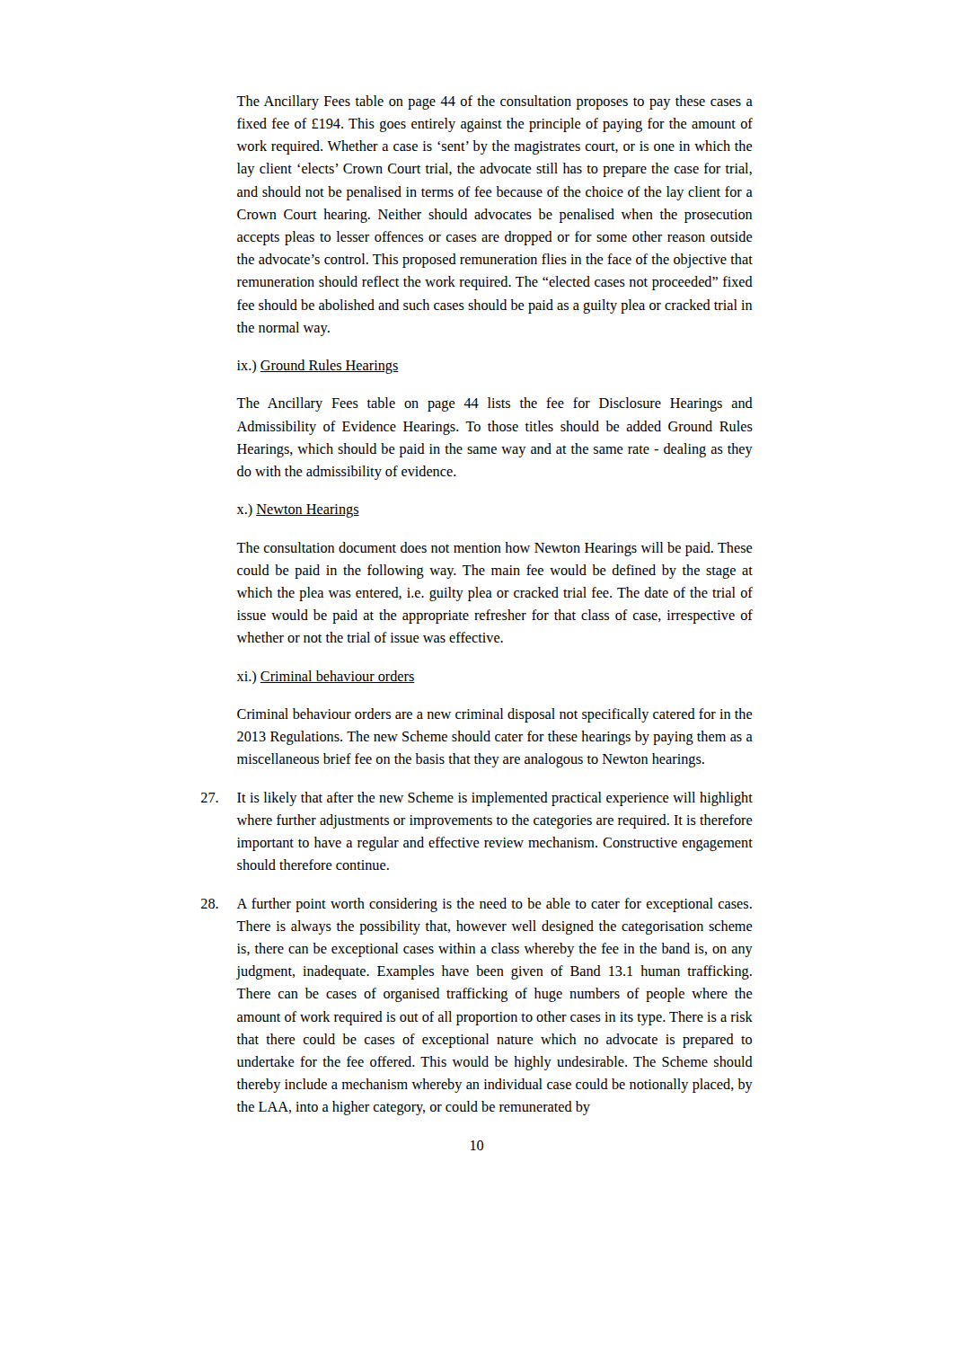The Ancillary Fees table on page 44 of the consultation proposes to pay these cases a fixed fee of £194. This goes entirely against the principle of paying for the amount of work required. Whether a case is ‘sent’ by the magistrates court, or is one in which the lay client ‘elects’ Crown Court trial, the advocate still has to prepare the case for trial, and should not be penalised in terms of fee because of the choice of the lay client for a Crown Court hearing. Neither should advocates be penalised when the prosecution accepts pleas to lesser offences or cases are dropped or for some other reason outside the advocate’s control. This proposed remuneration flies in the face of the objective that remuneration should reflect the work required. The “elected cases not proceeded” fixed fee should be abolished and such cases should be paid as a guilty plea or cracked trial in the normal way.
ix.) Ground Rules Hearings
The Ancillary Fees table on page 44 lists the fee for Disclosure Hearings and Admissibility of Evidence Hearings. To those titles should be added Ground Rules Hearings, which should be paid in the same way and at the same rate - dealing as they do with the admissibility of evidence.
x.) Newton Hearings
The consultation document does not mention how Newton Hearings will be paid. These could be paid in the following way. The main fee would be defined by the stage at which the plea was entered, i.e. guilty plea or cracked trial fee. The date of the trial of issue would be paid at the appropriate refresher for that class of case, irrespective of whether or not the trial of issue was effective.
xi.) Criminal behaviour orders
Criminal behaviour orders are a new criminal disposal not specifically catered for in the 2013 Regulations. The new Scheme should cater for these hearings by paying them as a miscellaneous brief fee on the basis that they are analogous to Newton hearings.
27.
It is likely that after the new Scheme is implemented practical experience will highlight where further adjustments or improvements to the categories are required. It is therefore important to have a regular and effective review mechanism. Constructive engagement should therefore continue.
28.
A further point worth considering is the need to be able to cater for exceptional cases. There is always the possibility that, however well designed the categorisation scheme is, there can be exceptional cases within a class whereby the fee in the band is, on any judgment, inadequate. Examples have been given of Band 13.1 human trafficking. There can be cases of organised trafficking of huge numbers of people where the amount of work required is out of all proportion to other cases in its type. There is a risk that there could be cases of exceptional nature which no advocate is prepared to undertake for the fee offered. This would be highly undesirable. The Scheme should thereby include a mechanism whereby an individual case could be notionally placed, by the LAA, into a higher category, or could be remunerated by
10